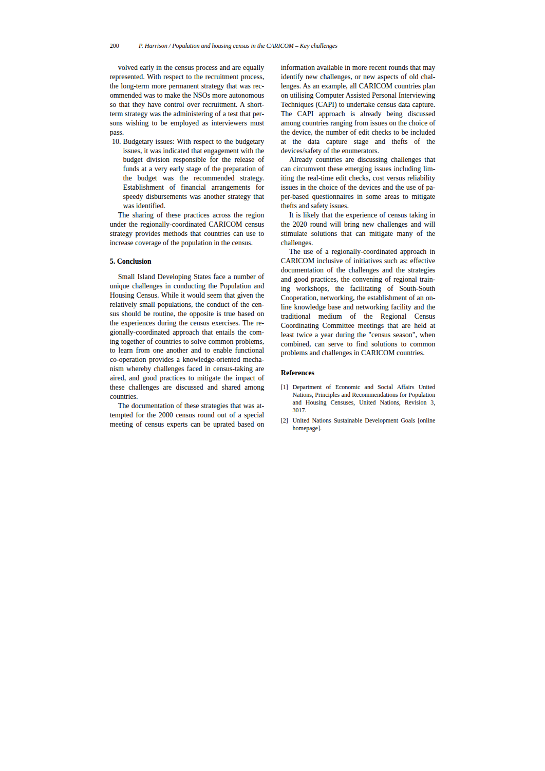200 P. Harrison / Population and housing census in the CARICOM – Key challenges
volved early in the census process and are equally represented. With respect to the recruitment process, the long-term more permanent strategy that was recommended was to make the NSOs more autonomous so that they have control over recruitment. A short-term strategy was the administering of a test that persons wishing to be employed as interviewers must pass.
10. Budgetary issues: With respect to the budgetary issues, it was indicated that engagement with the budget division responsible for the release of funds at a very early stage of the preparation of the budget was the recommended strategy. Establishment of financial arrangements for speedy disbursements was another strategy that was identified.
The sharing of these practices across the region under the regionally-coordinated CARICOM census strategy provides methods that countries can use to increase coverage of the population in the census.
5. Conclusion
Small Island Developing States face a number of unique challenges in conducting the Population and Housing Census. While it would seem that given the relatively small populations, the conduct of the census should be routine, the opposite is true based on the experiences during the census exercises. The regionally-coordinated approach that entails the coming together of countries to solve common problems, to learn from one another and to enable functional co-operation provides a knowledge-oriented mechanism whereby challenges faced in census-taking are aired, and good practices to mitigate the impact of these challenges are discussed and shared among countries.
The documentation of these strategies that was attempted for the 2000 census round out of a special meeting of census experts can be uprated based on information available in more recent rounds that may identify new challenges, or new aspects of old challenges. As an example, all CARICOM countries plan on utilising Computer Assisted Personal Interviewing Techniques (CAPI) to undertake census data capture. The CAPI approach is already being discussed among countries ranging from issues on the choice of the device, the number of edit checks to be included at the data capture stage and thefts of the devices/safety of the enumerators.
Already countries are discussing challenges that can circumvent these emerging issues including limiting the real-time edit checks, cost versus reliability issues in the choice of the devices and the use of paper-based questionnaires in some areas to mitigate thefts and safety issues.
It is likely that the experience of census taking in the 2020 round will bring new challenges and will stimulate solutions that can mitigate many of the challenges.
The use of a regionally-coordinated approach in CARICOM inclusive of initiatives such as: effective documentation of the challenges and the strategies and good practices, the convening of regional training workshops, the facilitating of South-South Cooperation, networking, the establishment of an online knowledge base and networking facility and the traditional medium of the Regional Census Coordinating Committee meetings that are held at least twice a year during the "census season", when combined, can serve to find solutions to common problems and challenges in CARICOM countries.
References
[1] Department of Economic and Social Affairs United Nations, Principles and Recommendations for Population and Housing Censuses, United Nations, Revision 3, 3017.
[2] United Nations Sustainable Development Goals [online homepage].